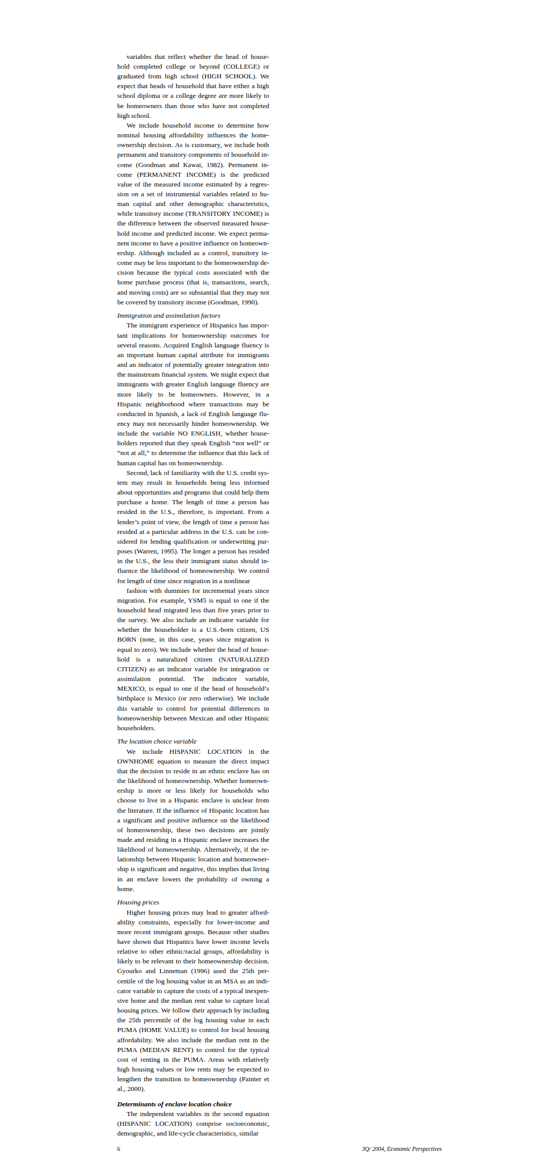variables that reflect whether the head of household completed college or beyond (COLLEGE) or graduated from high school (HIGH SCHOOL). We expect that heads of household that have either a high school diploma or a college degree are more likely to be homeowners than those who have not completed high school.
We include household income to determine how nominal housing affordability influences the homeownership decision. As is customary, we include both permanent and transitory components of household income (Goodman and Kawai, 1982). Permanent income (PERMANENT INCOME) is the predicted value of the measured income estimated by a regression on a set of instrumental variables related to human capital and other demographic characteristics, while transitory income (TRANSITORY INCOME) is the difference between the observed measured household income and predicted income. We expect permanent income to have a positive influence on homeownership. Although included as a control, transitory income may be less important to the homeownership decision because the typical costs associated with the home purchase process (that is, transactions, search, and moving costs) are so substantial that they may not be covered by transitory income (Goodman, 1990).
Immigration and assimilation factors
The immigrant experience of Hispanics has important implications for homeownership outcomes for several reasons. Acquired English language fluency is an important human capital attribute for immigrants and an indicator of potentially greater integration into the mainstream financial system. We might expect that immigrants with greater English language fluency are more likely to be homeowners. However, in a Hispanic neighborhood where transactions may be conducted in Spanish, a lack of English language fluency may not necessarily hinder homeownership. We include the variable NO ENGLISH, whether householders reported that they speak English “not well” or “not at all,” to determine the influence that this lack of human capital has on homeownership.
Second, lack of familiarity with the U.S. credit system may result in households being less informed about opportunities and programs that could help them purchase a home. The length of time a person has resided in the U.S., therefore, is important. From a lender’s point of view, the length of time a person has resided at a particular address in the U.S. can be considered for lending qualification or underwriting purposes (Warren, 1995). The longer a person has resided in the U.S., the less their immigrant status should influence the likelihood of homeownership. We control for length of time since migration in a nonlinear
fashion with dummies for incremental years since migration. For example, YSM5 is equal to one if the household head migrated less than five years prior to the survey. We also include an indicator variable for whether the householder is a U.S.-born citizen, US BORN (note, in this case, years since migration is equal to zero). We include whether the head of household is a naturalized citizen (NATURALIZED CITIZEN) as an indicator variable for integration or assimilation potential. The indicator variable, MEXICO, is equal to one if the head of household’s birthplace is Mexico (or zero otherwise). We include this variable to control for potential differences in homeownership between Mexican and other Hispanic householders.
The location choice variable
We include HISPANIC LOCATION in the OWNHOME equation to measure the direct impact that the decision to reside in an ethnic enclave has on the likelihood of homeownership. Whether homeownership is more or less likely for households who choose to live in a Hispanic enclave is unclear from the literature. If the influence of Hispanic location has a significant and positive influence on the likelihood of homeownership, these two decisions are jointly made and residing in a Hispanic enclave increases the likelihood of homeownership. Alternatively, if the relationship between Hispanic location and homeownership is significant and negative, this implies that living in an enclave lowers the probability of owning a home.
Housing prices
Higher housing prices may lead to greater affordability constraints, especially for lower-income and more recent immigrant groups. Because other studies have shown that Hispanics have lower income levels relative to other ethnic/racial groups, affordability is likely to be relevant to their homeownership decision. Gyourko and Linneman (1996) used the 25th percentile of the log housing value in an MSA as an indicator variable to capture the costs of a typical inexpensive home and the median rent value to capture local housing prices. We follow their approach by including the 25th percentile of the log housing value in each PUMA (HOME VALUE) to control for local housing affordability. We also include the median rent in the PUMA (MEDIAN RENT) to control for the typical cost of renting in the PUMA. Areas with relatively high housing values or low rents may be expected to lengthen the transition to homeownership (Painter et al., 2000).
Determinants of enclave location choice
The independent variables in the second equation (HISPANIC LOCATION) comprise socioeconomic, demographic, and life-cycle characteristics, similar
6 3Q/ 2004, Economic Perspectives